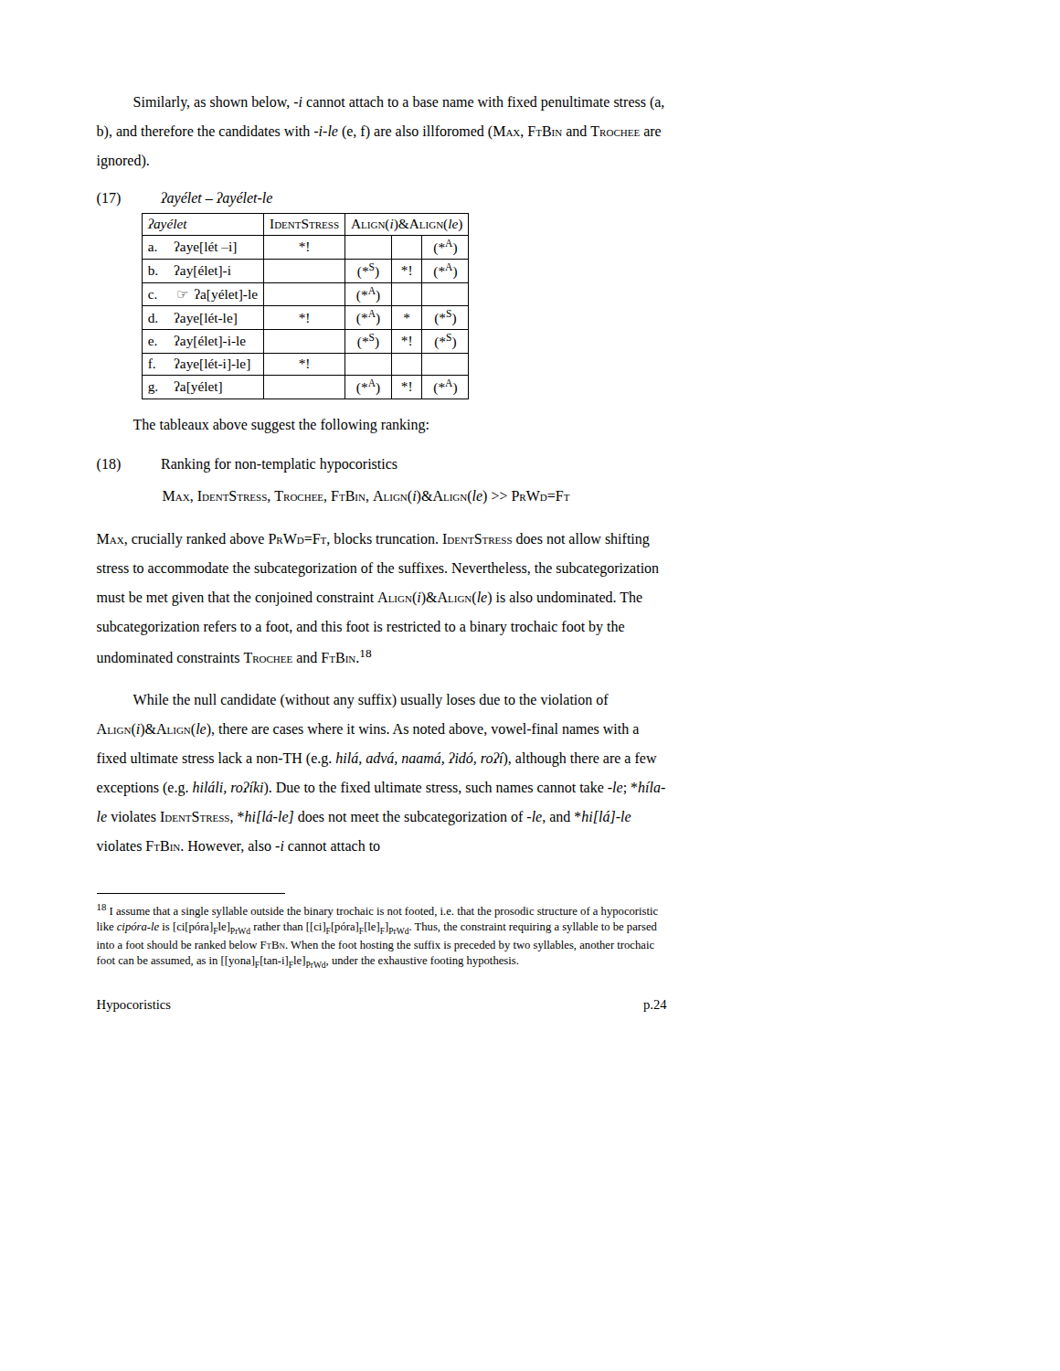Similarly, as shown below, -i cannot attach to a base name with fixed penultimate stress (a, b), and therefore the candidates with -i-le (e, f) are also illforomed (Max, FtBin and Trochee are ignored).
(17)
ʔayélet – ʔayélet-le
| ʔayélet | IdentStress | Align ( i )& Align ( le ) |
| --- | --- | --- |
| a. ʔaye[lét –i] | *! | | | (* A ) |
| b. ʔay[élet]-i | | (* S ) | *! | (* A ) |
| c. ☞ ʔa[yélet]-le | | (* A ) | | |
| d. ʔaye[lét-le] | *! | (* A ) | * | (* S ) |
| e. ʔay[élet]-i-le | | (* S ) | *! | (* S ) |
| f. ʔaye[lét-i]-le] | *! | | | |
| g. ʔa[yélet] | | (* A ) | *! | (* A ) |
The tableaux above suggest the following ranking:
(18)
Ranking for non-templatic hypocoristics
Max, IdentStress, Trochee, FtBin, Align(i)&Align(le) >> PrWd=Ft
Max, crucially ranked above PrWd=Ft, blocks truncation. IdentStress does not allow shifting stress to accommodate the subcategorization of the suffixes. Nevertheless, the subcategorization must be met given that the conjoined constraint Align(i)&Align(le) is also undominated. The subcategorization refers to a foot, and this foot is restricted to a binary trochaic foot by the undominated constraints Trochee and FtBin.18
While the null candidate (without any suffix) usually loses due to the violation of Align(i)&Align(le), there are cases where it wins. As noted above, vowel-final names with a fixed ultimate stress lack a non-TH (e.g. hilá, advá, naamá, ʔidó, roʔí), although there are a few exceptions (e.g. hiláli, roʔíki). Due to the fixed ultimate stress, such names cannot take -le; *híla-le violates IdentStress, *hi[lá-le] does not meet the subcategorization of -le, and *hi[lá]-le violates FtBin. However, also -i cannot attach to
18 I assume that a single syllable outside the binary trochaic is not footed, i.e. that the prosodic structure of a hypocoristic like cipóra-le is [ci[póra]Fle]PrWd rather than [[ci]F[póra]F[le]F]PrWd. Thus, the constraint requiring a syllable to be parsed into a foot should be ranked below FtBn. When the foot hosting the suffix is preceded by two syllables, another trochaic foot can be assumed, as in [[yona]F[tan-i]Fle]PrWd, under the exhaustive footing hypothesis.
Hypocoristics p.24